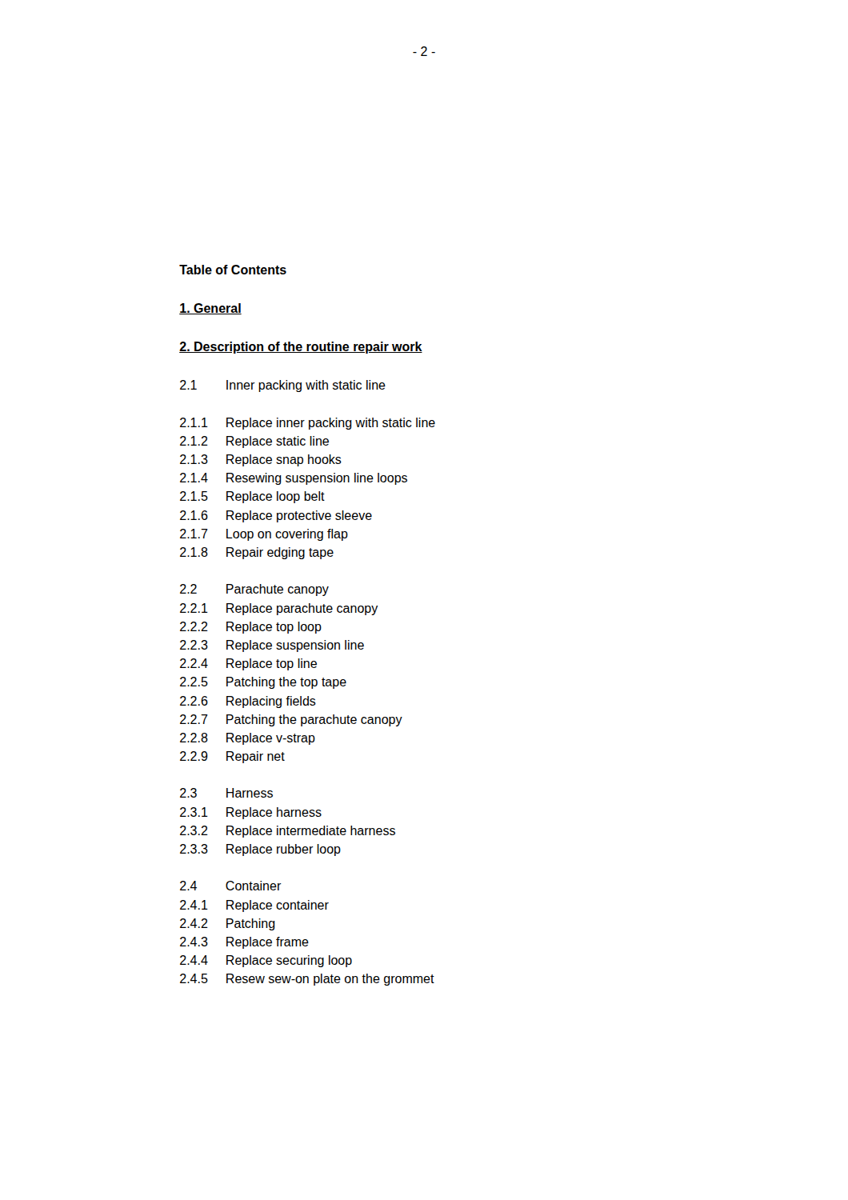- 2 -
Table of Contents
1. General
2. Description of the routine repair work
2.1 Inner packing with static line
2.1.1 Replace inner packing with static line
2.1.2 Replace static line
2.1.3 Replace snap hooks
2.1.4 Resewing suspension line loops
2.1.5 Replace loop belt
2.1.6 Replace protective sleeve
2.1.7 Loop on covering flap
2.1.8 Repair edging tape
2.2 Parachute canopy
2.2.1 Replace parachute canopy
2.2.2 Replace top loop
2.2.3 Replace suspension line
2.2.4 Replace top line
2.2.5 Patching the top tape
2.2.6 Replacing fields
2.2.7 Patching the parachute canopy
2.2.8 Replace v-strap
2.2.9 Repair net
2.3 Harness
2.3.1 Replace harness
2.3.2 Replace intermediate harness
2.3.3 Replace rubber loop
2.4 Container
2.4.1 Replace container
2.4.2 Patching
2.4.3 Replace frame
2.4.4 Replace securing loop
2.4.5 Resew sew-on plate on the grommet